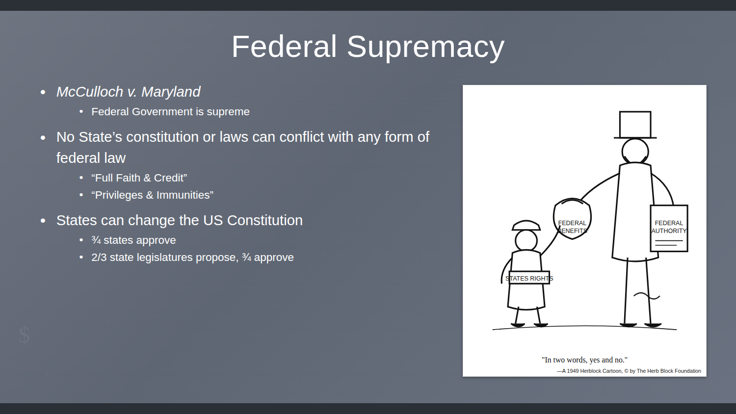Federal Supremacy
McCulloch v. Maryland
Federal Government is supreme
No State’s constitution or laws can conflict with any form of federal law
“Full Faith & Credit”
“Privileges & Immunities”
States can change the US Constitution
¾ states approve
2/3 state legislatures propose, ¾ approve
FEDERAL BENEFITS FEDERAL AUTHORITY STATES RIGHTS
"In two words, yes and no."
—A 1949 Herblock Cartoon, © by The Herb Block Foundation